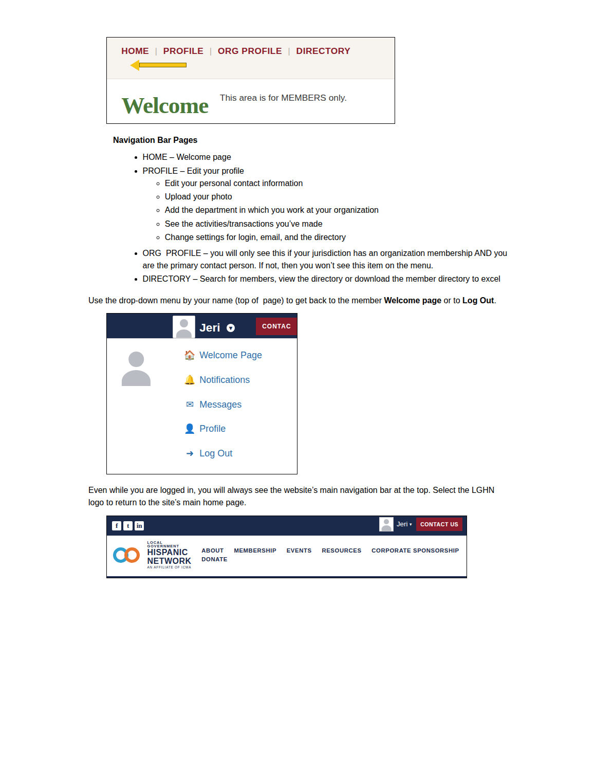HOME | PROFILE | ORG PROFILE | DIRECTORY
Welcome This area is for MEMBERS only.
Navigation Bar Pages
HOME – Welcome page
PROFILE – Edit your profile
Edit your personal contact information
Upload your photo
Add the department in which you work at your organization
See the activities/transactions you’ve made
Change settings for login, email, and the directory
ORG PROFILE – you will only see this if your jurisdiction has an organization membership AND you are the primary contact person. If not, then you won’t see this item on the menu.
DIRECTORY – Search for members, view the directory or download the member directory to excel
Use the drop-down menu by your name (top of page) to get back to the member Welcome page or to Log Out.
Jeri ▾
CONTAC
🏠Welcome Page
🔔Notifications
✉Messages
👤Profile
➜Log Out
Even while you are logged in, you will always see the website’s main navigation bar at the top. Select the LGHN logo to return to the site’s main home page.
ftin Jeri ▾ CONTACT US
LOCAL GOVERNMENT
HISPANIC
NETWORK
AN AFFILIATE OF ICMA
ABOUT MEMBERSHIP EVENTS RESOURCES CORPORATE SPONSORSHIP DONATE